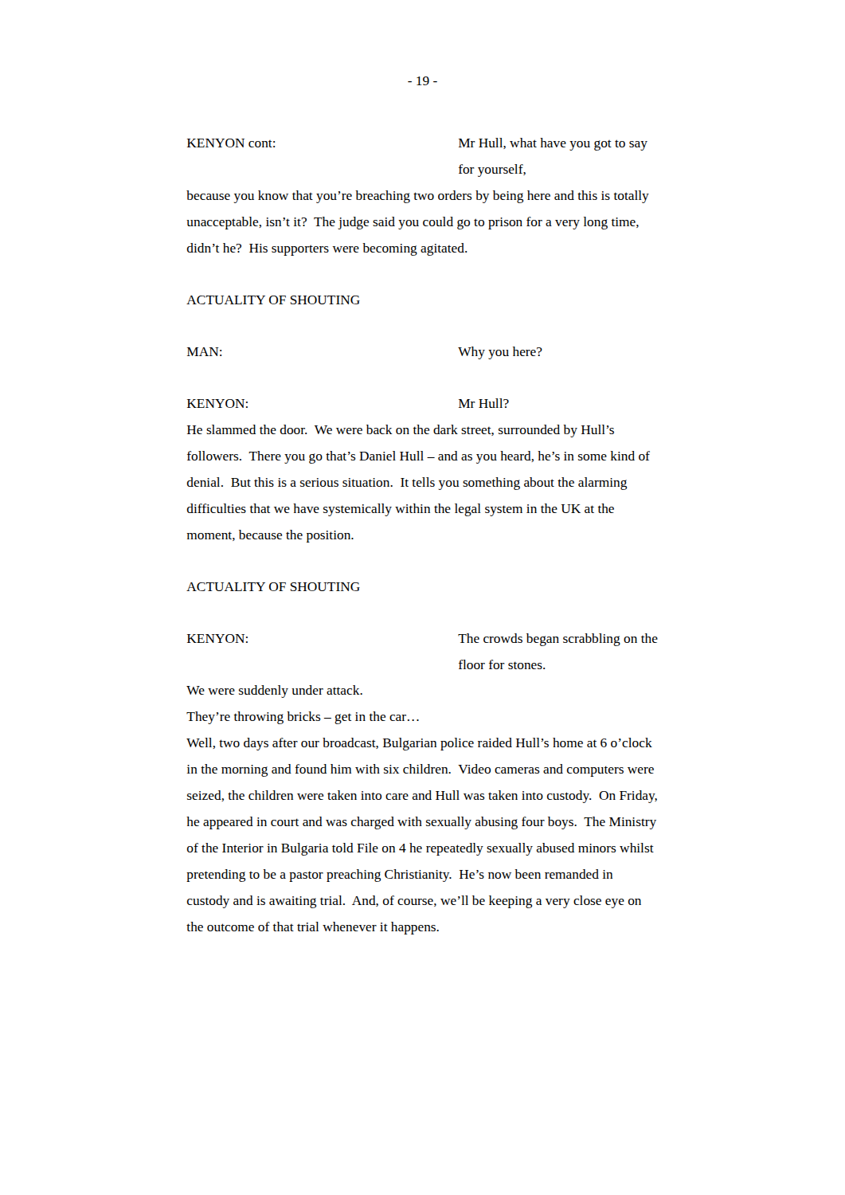- 19 -
KENYON cont: Mr Hull, what have you got to say for yourself,
because you know that you’re breaching two orders by being here and this is totally unacceptable, isn’t it? The judge said you could go to prison for a very long time, didn’t he? His supporters were becoming agitated.
ACTUALITY OF SHOUTING
MAN: Why you here?
KENYON: Mr Hull?
He slammed the door. We were back on the dark street, surrounded by Hull’s followers. There you go that’s Daniel Hull – and as you heard, he’s in some kind of denial. But this is a serious situation. It tells you something about the alarming difficulties that we have systemically within the legal system in the UK at the moment, because the position.
ACTUALITY OF SHOUTING
KENYON: The crowds began scrabbling on the floor for stones.
We were suddenly under attack.
They’re throwing bricks – get in the car…
Well, two days after our broadcast, Bulgarian police raided Hull’s home at 6 o’clock in the morning and found him with six children. Video cameras and computers were seized, the children were taken into care and Hull was taken into custody. On Friday, he appeared in court and was charged with sexually abusing four boys. The Ministry of the Interior in Bulgaria told File on 4 he repeatedly sexually abused minors whilst pretending to be a pastor preaching Christianity. He’s now been remanded in custody and is awaiting trial. And, of course, we’ll be keeping a very close eye on the outcome of that trial whenever it happens.